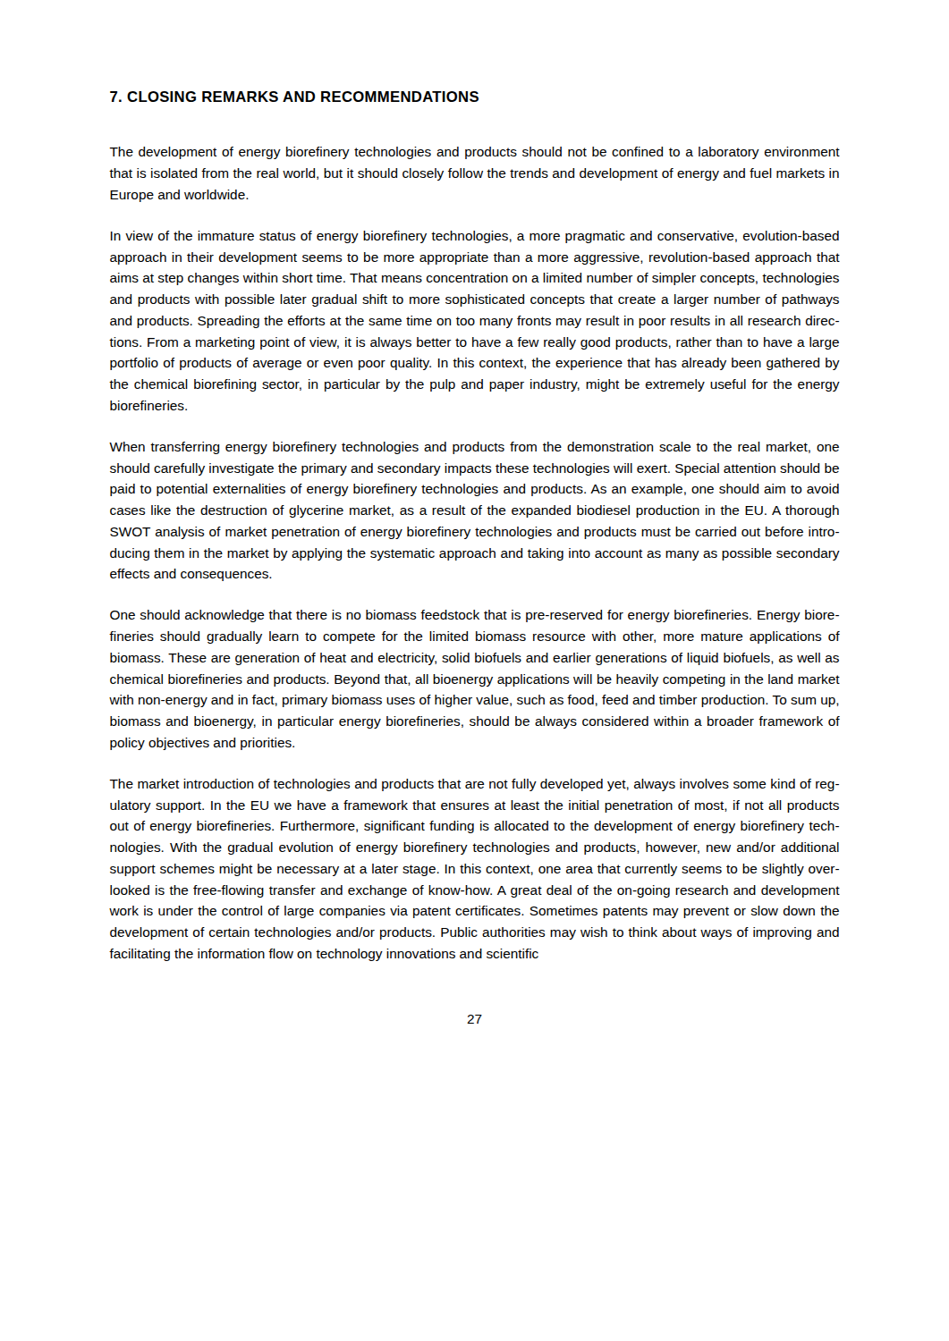7. CLOSING REMARKS AND RECOMMENDATIONS
The development of energy biorefinery technologies and products should not be confined to a laboratory environment that is isolated from the real world, but it should closely follow the trends and development of energy and fuel markets in Europe and worldwide.
In view of the immature status of energy biorefinery technologies, a more pragmatic and conservative, evolution-based approach in their development seems to be more appropriate than a more aggressive, revolution-based approach that aims at step changes within short time. That means concentration on a limited number of simpler concepts, technologies and products with possible later gradual shift to more sophisticated concepts that create a larger number of pathways and products. Spreading the efforts at the same time on too many fronts may result in poor results in all research directions. From a marketing point of view, it is always better to have a few really good products, rather than to have a large portfolio of products of average or even poor quality. In this context, the experience that has already been gathered by the chemical biorefining sector, in particular by the pulp and paper industry, might be extremely useful for the energy biorefineries.
When transferring energy biorefinery technologies and products from the demonstration scale to the real market, one should carefully investigate the primary and secondary impacts these technologies will exert. Special attention should be paid to potential externalities of energy biorefinery technologies and products. As an example, one should aim to avoid cases like the destruction of glycerine market, as a result of the expanded biodiesel production in the EU. A thorough SWOT analysis of market penetration of energy biorefinery technologies and products must be carried out before introducing them in the market by applying the systematic approach and taking into account as many as possible secondary effects and consequences.
One should acknowledge that there is no biomass feedstock that is pre-reserved for energy biorefineries. Energy biorefineries should gradually learn to compete for the limited biomass resource with other, more mature applications of biomass. These are generation of heat and electricity, solid biofuels and earlier generations of liquid biofuels, as well as chemical biorefineries and products. Beyond that, all bioenergy applications will be heavily competing in the land market with non-energy and in fact, primary biomass uses of higher value, such as food, feed and timber production. To sum up, biomass and bioenergy, in particular energy biorefineries, should be always considered within a broader framework of policy objectives and priorities.
The market introduction of technologies and products that are not fully developed yet, always involves some kind of regulatory support. In the EU we have a framework that ensures at least the initial penetration of most, if not all products out of energy biorefineries. Furthermore, significant funding is allocated to the development of energy biorefinery technologies. With the gradual evolution of energy biorefinery technologies and products, however, new and/or additional support schemes might be necessary at a later stage. In this context, one area that currently seems to be slightly overlooked is the free-flowing transfer and exchange of know-how. A great deal of the on-going research and development work is under the control of large companies via patent certificates. Sometimes patents may prevent or slow down the development of certain technologies and/or products. Public authorities may wish to think about ways of improving and facilitating the information flow on technology innovations and scientific
27